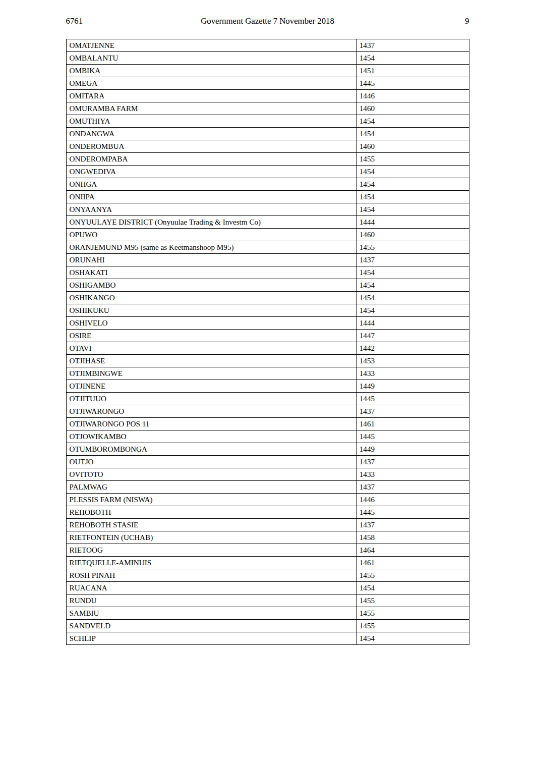6761
Government Gazette 7 November 2018
9
| OMATJENNE | 1437 |
| OMBALANTU | 1454 |
| OMBIKA | 1451 |
| OMEGA | 1445 |
| OMITARA | 1446 |
| OMURAMBA FARM | 1460 |
| OMUTHIYA | 1454 |
| ONDANGWA | 1454 |
| ONDEROMBUA | 1460 |
| ONDEROMPABA | 1455 |
| ONGWEDIVA | 1454 |
| ONHGA | 1454 |
| ONIIPA | 1454 |
| ONYAANYA | 1454 |
| ONYUULAYE DISTRICT (Onyuulae Trading & Investm Co) | 1444 |
| OPUWO | 1460 |
| ORANJEMUND M95 (same as Keetmanshoop M95) | 1455 |
| ORUNAHI | 1437 |
| OSHAKATI | 1454 |
| OSHIGAMBO | 1454 |
| OSHIKANGO | 1454 |
| OSHIKUKU | 1454 |
| OSHIVELO | 1444 |
| OSIRE | 1447 |
| OTAVI | 1442 |
| OTJIHASE | 1453 |
| OTJIMBINGWE | 1433 |
| OTJINENE | 1449 |
| OTJITUUO | 1445 |
| OTJIWARONGO | 1437 |
| OTJIWARONGO POS 11 | 1461 |
| OTJOWIKAMBO | 1445 |
| OTUMBOROMBONGA | 1449 |
| OUTJO | 1437 |
| OVITOTO | 1433 |
| PALMWAG | 1437 |
| PLESSIS FARM (NISWA) | 1446 |
| REHOBOTH | 1445 |
| REHOBOTH STASIE | 1437 |
| RIETFONTEIN (UCHAB) | 1458 |
| RIETOOG | 1464 |
| RIETQUELLE-AMINUIS | 1461 |
| ROSH PINAH | 1455 |
| RUACANA | 1454 |
| RUNDU | 1455 |
| SAMBIU | 1455 |
| SANDVELD | 1455 |
| SCHLIP | 1454 |